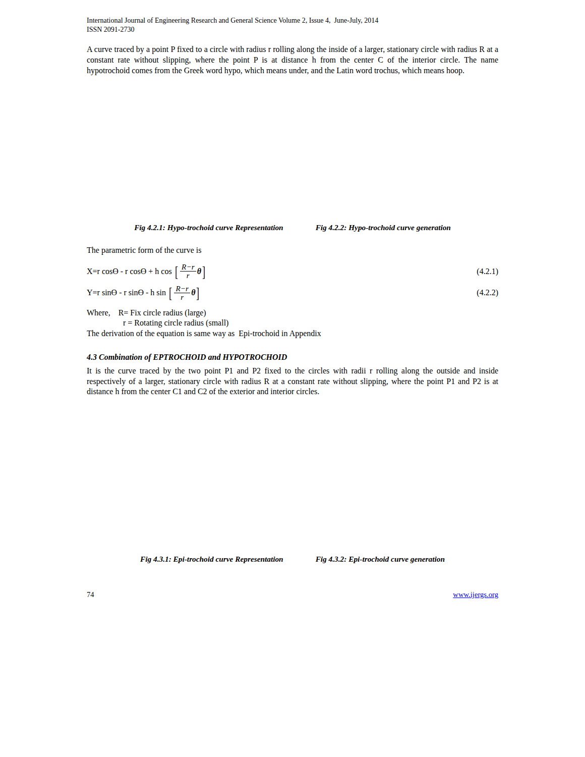International Journal of Engineering Research and General Science Volume 2, Issue 4, June-July, 2014
ISSN 2091-2730
A curve traced by a point P fixed to a circle with radius r rolling along the inside of a larger, stationary circle with radius R at a constant rate without slipping, where the point P is at distance h from the center C of the interior circle. The name hypotrochoid comes from the Greek word hypo, which means under, and the Latin word trochus, which means hoop.
Fig 4.2.1: Hypo-trochoid curve Representation
Fig 4.2.2: Hypo-trochoid curve generation
The parametric form of the curve is
X=r cosӨ - r cosӨ + h cos [ R−r r θ ]
(4.2.1)
Y=r sinӨ - r sinӨ - h sin [ R−r r θ ]
(4.2.2)
Where, R= Fix circle radius (large)
r = Rotating circle radius (small)
The derivation of the equation is same way as Epi-trochoid in Appendix
4.3 Combination of EPTROCHOID and HYPOTROCHOID
It is the curve traced by the two point P1 and P2 fixed to the circles with radii r rolling along the outside and inside respectively of a larger, stationary circle with radius R at a constant rate without slipping, where the point P1 and P2 is at distance h from the center C1 and C2 of the exterior and interior circles.
Fig 4.3.1: Epi-trochoid curve Representation
Fig 4.3.2: Epi-trochoid curve generation
74 www.ijergs.org